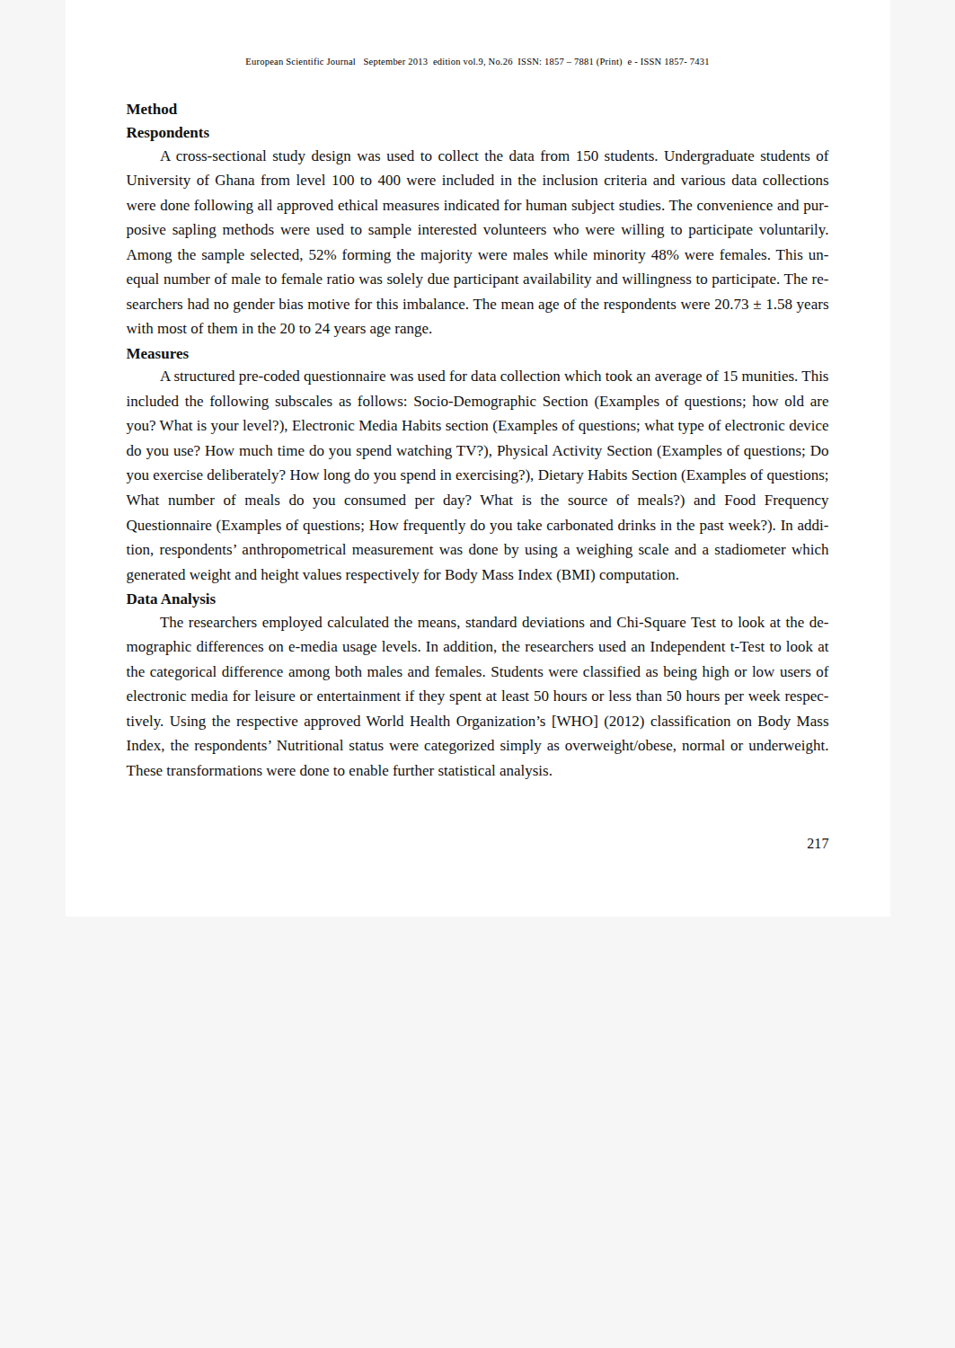European Scientific Journal September 2013 edition vol.9, No.26 ISSN: 1857 – 7881 (Print) e - ISSN 1857- 7431
Method
Respondents
A cross-sectional study design was used to collect the data from 150 students. Undergraduate students of University of Ghana from level 100 to 400 were included in the inclusion criteria and various data collections were done following all approved ethical measures indicated for human subject studies. The convenience and purposive sapling methods were used to sample interested volunteers who were willing to participate voluntarily. Among the sample selected, 52% forming the majority were males while minority 48% were females. This unequal number of male to female ratio was solely due participant availability and willingness to participate. The researchers had no gender bias motive for this imbalance. The mean age of the respondents were 20.73 ± 1.58 years with most of them in the 20 to 24 years age range.
Measures
A structured pre-coded questionnaire was used for data collection which took an average of 15 munities. This included the following subscales as follows: Socio-Demographic Section (Examples of questions; how old are you? What is your level?), Electronic Media Habits section (Examples of questions; what type of electronic device do you use? How much time do you spend watching TV?), Physical Activity Section (Examples of questions; Do you exercise deliberately? How long do you spend in exercising?), Dietary Habits Section (Examples of questions; What number of meals do you consumed per day? What is the source of meals?) and Food Frequency Questionnaire (Examples of questions; How frequently do you take carbonated drinks in the past week?). In addition, respondents’ anthropometrical measurement was done by using a weighing scale and a stadiometer which generated weight and height values respectively for Body Mass Index (BMI) computation.
Data Analysis
The researchers employed calculated the means, standard deviations and Chi-Square Test to look at the demographic differences on e-media usage levels. In addition, the researchers used an Independent t-Test to look at the categorical difference among both males and females. Students were classified as being high or low users of electronic media for leisure or entertainment if they spent at least 50 hours or less than 50 hours per week respectively. Using the respective approved World Health Organization’s [WHO] (2012) classification on Body Mass Index, the respondents’ Nutritional status were categorized simply as overweight/obese, normal or underweight. These transformations were done to enable further statistical analysis.
217